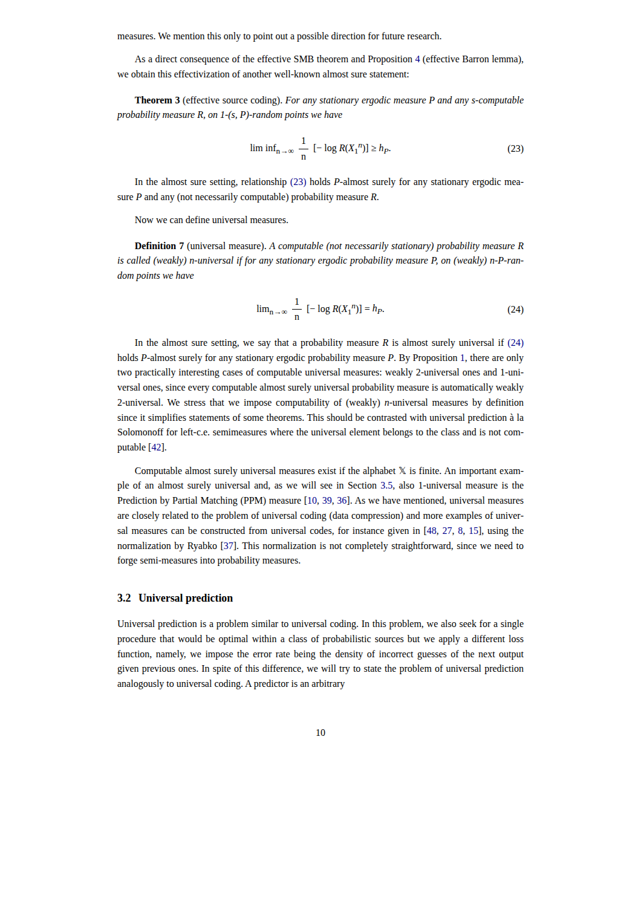measures. We mention this only to point out a possible direction for future research.
As a direct consequence of the effective SMB theorem and Proposition 4 (effective Barron lemma), we obtain this effectivization of another well-known almost sure statement:
Theorem 3 (effective source coding). For any stationary ergodic measure P and any s-computable probability measure R, on 1-(s, P)-random points we have
lim infn→∞ 1 n [− log R(X1n)] ≥ hP. (23)
In the almost sure setting, relationship (23) holds P-almost surely for any stationary ergodic measure P and any (not necessarily computable) probability measure R.
Now we can define universal measures.
Definition 7 (universal measure). A computable (not necessarily stationary) probability measure R is called (weakly) n-universal if for any stationary ergodic probability measure P, on (weakly) n-P-random points we have
limn→∞ 1 n [− log R(X1n)] = hP. (24)
In the almost sure setting, we say that a probability measure R is almost surely universal if (24) holds P-almost surely for any stationary ergodic probability measure P. By Proposition 1, there are only two practically interesting cases of computable universal measures: weakly 2-universal ones and 1-universal ones, since every computable almost surely universal probability measure is automatically weakly 2-universal. We stress that we impose computability of (weakly) n-universal measures by definition since it simplifies statements of some theorems. This should be contrasted with universal prediction à la Solomonoff for left-c.e. semimeasures where the universal element belongs to the class and is not computable [42].
Computable almost surely universal measures exist if the alphabet 𝕏 is finite. An important example of an almost surely universal and, as we will see in Section 3.5, also 1-universal measure is the Prediction by Partial Matching (PPM) measure [10, 39, 36]. As we have mentioned, universal measures are closely related to the problem of universal coding (data compression) and more examples of universal measures can be constructed from universal codes, for instance given in [48, 27, 8, 15], using the normalization by Ryabko [37]. This normalization is not completely straightforward, since we need to forge semi-measures into probability measures.
3.2 Universal prediction
Universal prediction is a problem similar to universal coding. In this problem, we also seek for a single procedure that would be optimal within a class of probabilistic sources but we apply a different loss function, namely, we impose the error rate being the density of incorrect guesses of the next output given previous ones. In spite of this difference, we will try to state the problem of universal prediction analogously to universal coding. A predictor is an arbitrary
10